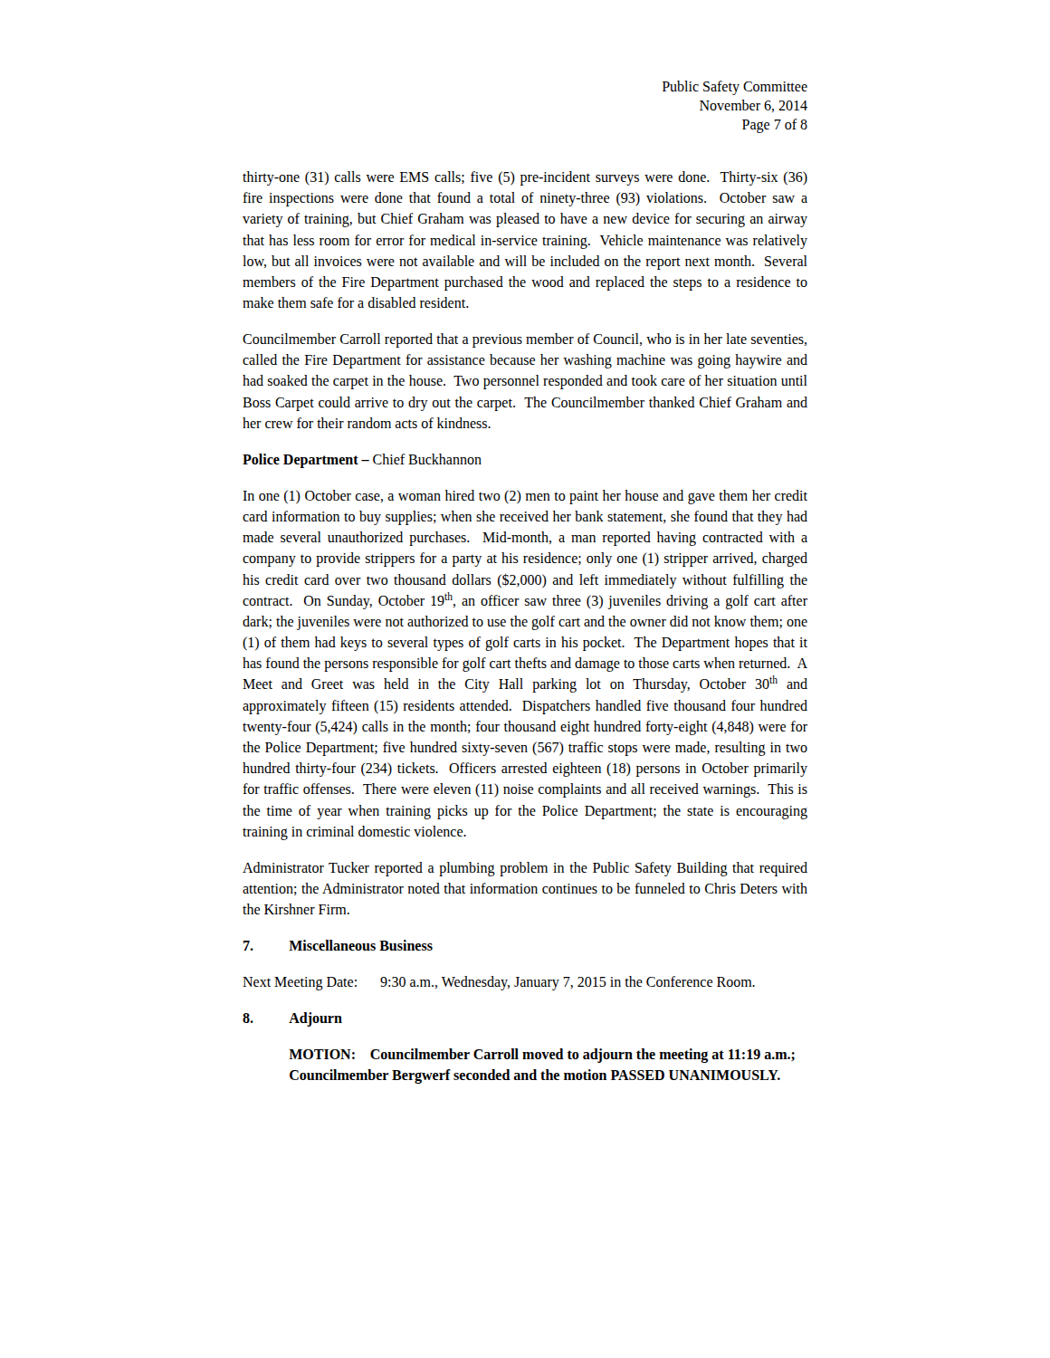Public Safety Committee
November 6, 2014
Page 7 of 8
thirty-one (31) calls were EMS calls; five (5) pre-incident surveys were done. Thirty-six (36) fire inspections were done that found a total of ninety-three (93) violations. October saw a variety of training, but Chief Graham was pleased to have a new device for securing an airway that has less room for error for medical in-service training. Vehicle maintenance was relatively low, but all invoices were not available and will be included on the report next month. Several members of the Fire Department purchased the wood and replaced the steps to a residence to make them safe for a disabled resident.
Councilmember Carroll reported that a previous member of Council, who is in her late seventies, called the Fire Department for assistance because her washing machine was going haywire and had soaked the carpet in the house. Two personnel responded and took care of her situation until Boss Carpet could arrive to dry out the carpet. The Councilmember thanked Chief Graham and her crew for their random acts of kindness.
Police Department – Chief Buckhannon
In one (1) October case, a woman hired two (2) men to paint her house and gave them her credit card information to buy supplies; when she received her bank statement, she found that they had made several unauthorized purchases. Mid-month, a man reported having contracted with a company to provide strippers for a party at his residence; only one (1) stripper arrived, charged his credit card over two thousand dollars ($2,000) and left immediately without fulfilling the contract. On Sunday, October 19th, an officer saw three (3) juveniles driving a golf cart after dark; the juveniles were not authorized to use the golf cart and the owner did not know them; one (1) of them had keys to several types of golf carts in his pocket. The Department hopes that it has found the persons responsible for golf cart thefts and damage to those carts when returned. A Meet and Greet was held in the City Hall parking lot on Thursday, October 30th and approximately fifteen (15) residents attended. Dispatchers handled five thousand four hundred twenty-four (5,424) calls in the month; four thousand eight hundred forty-eight (4,848) were for the Police Department; five hundred sixty-seven (567) traffic stops were made, resulting in two hundred thirty-four (234) tickets. Officers arrested eighteen (18) persons in October primarily for traffic offenses. There were eleven (11) noise complaints and all received warnings. This is the time of year when training picks up for the Police Department; the state is encouraging training in criminal domestic violence.
Administrator Tucker reported a plumbing problem in the Public Safety Building that required attention; the Administrator noted that information continues to be funneled to Chris Deters with the Kirshner Firm.
7.
Miscellaneous Business
Next Meeting Date: 9:30 a.m., Wednesday, January 7, 2015 in the Conference Room.
8.
Adjourn
MOTION: Councilmember Carroll moved to adjourn the meeting at 11:19 a.m.; Councilmember Bergwerf seconded and the motion PASSED UNANIMOUSLY.